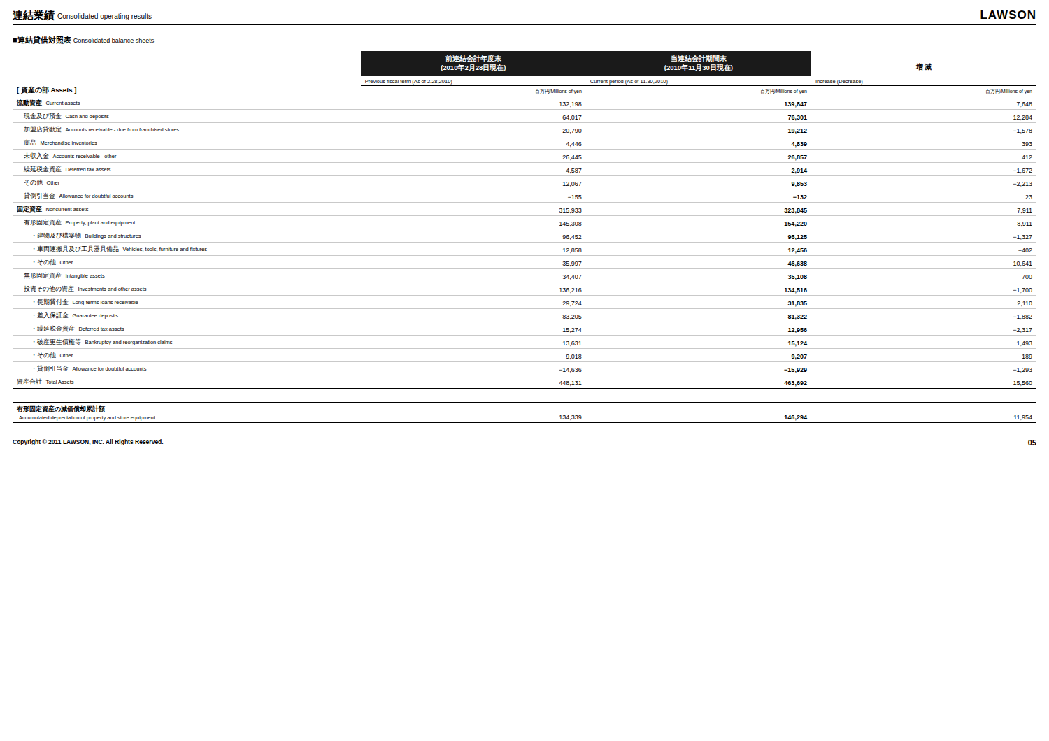連結業績Consolidated operating results
LAWSON
■連結貸借対照表 Consolidated balance sheets
| | 前連結会計年度末 (2010年2月28日現在) | 当連結会計期間末 (2010年11月30日現在) | 増 減 |
| --- | --- | --- | --- |
| | Previous fiscal term (As of 2.28,2010) | Current period (As of 11.30,2010) | Increase (Decrease) |
| [ 資産の部 Assets ] | 百万円/Millions of yen | 百万円/Millions of yen | 百万円/Millions of yen |
| 流動資産 Current assets | 132,198 | 139,847 | 7,648 |
| 現金及び預金 Cash and deposits | 64,017 | 76,301 | 12,284 |
| 加盟店貸勘定 Accounts receivable - due from franchised stores | 20,790 | 19,212 | −1,578 |
| 商品 Merchandise inventories | 4,446 | 4,839 | 393 |
| 未収入金 Accounts receivable - other | 26,445 | 26,857 | 412 |
| 繰延税金資産 Deferred tax assets | 4,587 | 2,914 | −1,672 |
| その他 Other | 12,067 | 9,853 | −2,213 |
| 貸倒引当金 Allowance for doubtful accounts | −155 | −132 | 23 |
| 固定資産 Noncurrent assets | 315,933 | 323,845 | 7,911 |
| 有形固定資産 Property, plant and equipment | 145,308 | 154,220 | 8,911 |
| ・建物及び構築物 Buildings and structures | 96,452 | 95,125 | −1,327 |
| ・車両運搬具及び工具器具備品 Vehicles, tools, furniture and fixtures | 12,858 | 12,456 | −402 |
| ・その他 Other | 35,997 | 46,638 | 10,641 |
| 無形固定資産 Intangible assets | 34,407 | 35,108 | 700 |
| 投資その他の資産 Investments and other assets | 136,216 | 134,516 | −1,700 |
| ・長期貸付金 Long-terms loans receivable | 29,724 | 31,835 | 2,110 |
| ・差入保証金 Guarantee deposits | 83,205 | 81,322 | −1,882 |
| ・繰延税金資産 Deferred tax assets | 15,274 | 12,956 | −2,317 |
| ・破産更生債権等 Bankruptcy and reorganization claims | 13,631 | 15,124 | 1,493 |
| ・その他 Other | 9,018 | 9,207 | 189 |
| ・貸倒引当金 Allowance for doubtful accounts | −14,636 | −15,929 | −1,293 |
| 資産合計 Total Assets | 448,131 | 463,692 | 15,560 |
| 有形固定資産の減価償却累計額 Accumulated depreciation of property and store equipment | 134,339 | 146,294 | 11,954 |
Copyright © 2011 LAWSON, INC. All Rights Reserved.
05